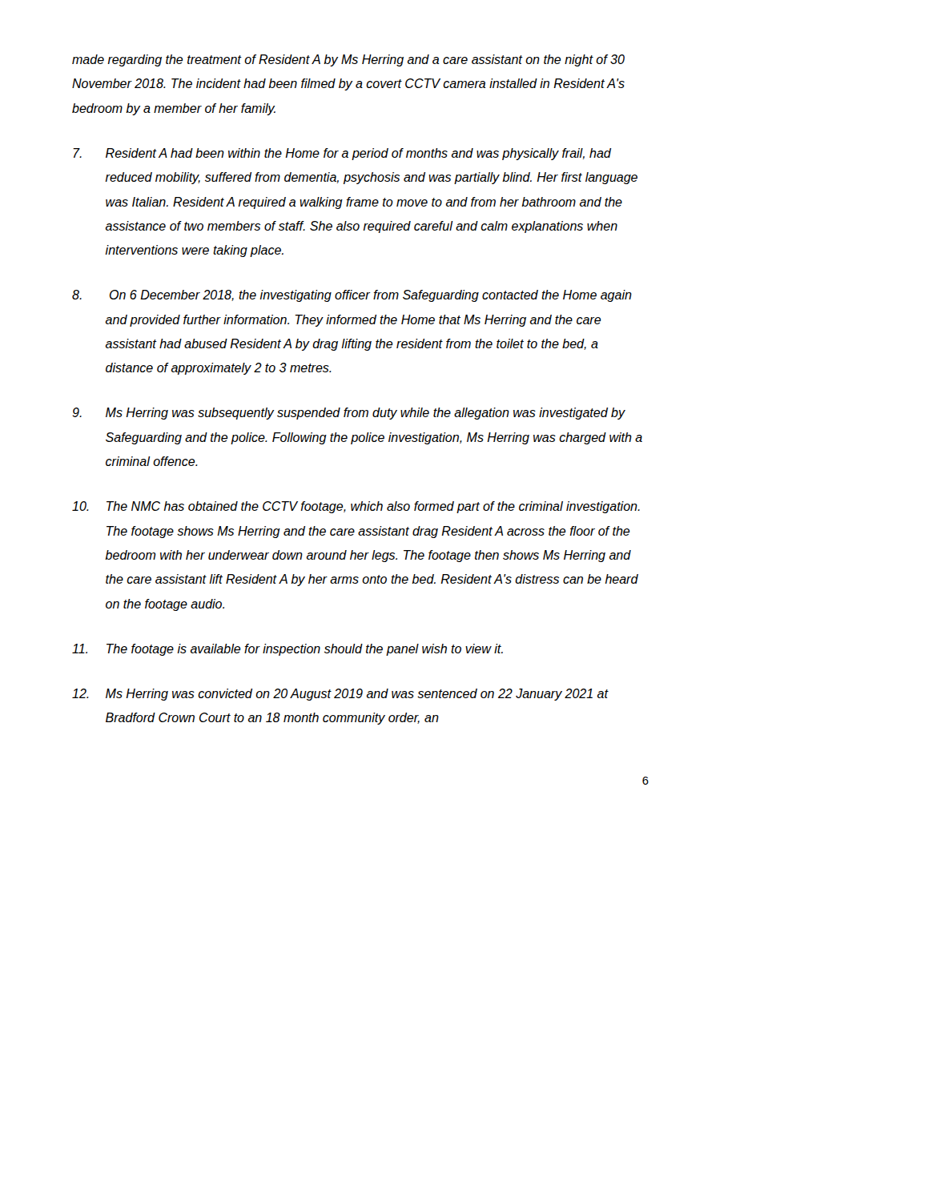made regarding the treatment of Resident A by Ms Herring and a care assistant on the night of 30 November 2018. The incident had been filmed by a covert CCTV camera installed in Resident A's bedroom by a member of her family.
7. Resident A had been within the Home for a period of months and was physically frail, had reduced mobility, suffered from dementia, psychosis and was partially blind. Her first language was Italian. Resident A required a walking frame to move to and from her bathroom and the assistance of two members of staff. She also required careful and calm explanations when interventions were taking place.
8. On 6 December 2018, the investigating officer from Safeguarding contacted the Home again and provided further information. They informed the Home that Ms Herring and the care assistant had abused Resident A by drag lifting the resident from the toilet to the bed, a distance of approximately 2 to 3 metres.
9. Ms Herring was subsequently suspended from duty while the allegation was investigated by Safeguarding and the police. Following the police investigation, Ms Herring was charged with a criminal offence.
10. The NMC has obtained the CCTV footage, which also formed part of the criminal investigation. The footage shows Ms Herring and the care assistant drag Resident A across the floor of the bedroom with her underwear down around her legs. The footage then shows Ms Herring and the care assistant lift Resident A by her arms onto the bed. Resident A's distress can be heard on the footage audio.
11. The footage is available for inspection should the panel wish to view it.
12. Ms Herring was convicted on 20 August 2019 and was sentenced on 22 January 2021 at Bradford Crown Court to an 18 month community order, an
6